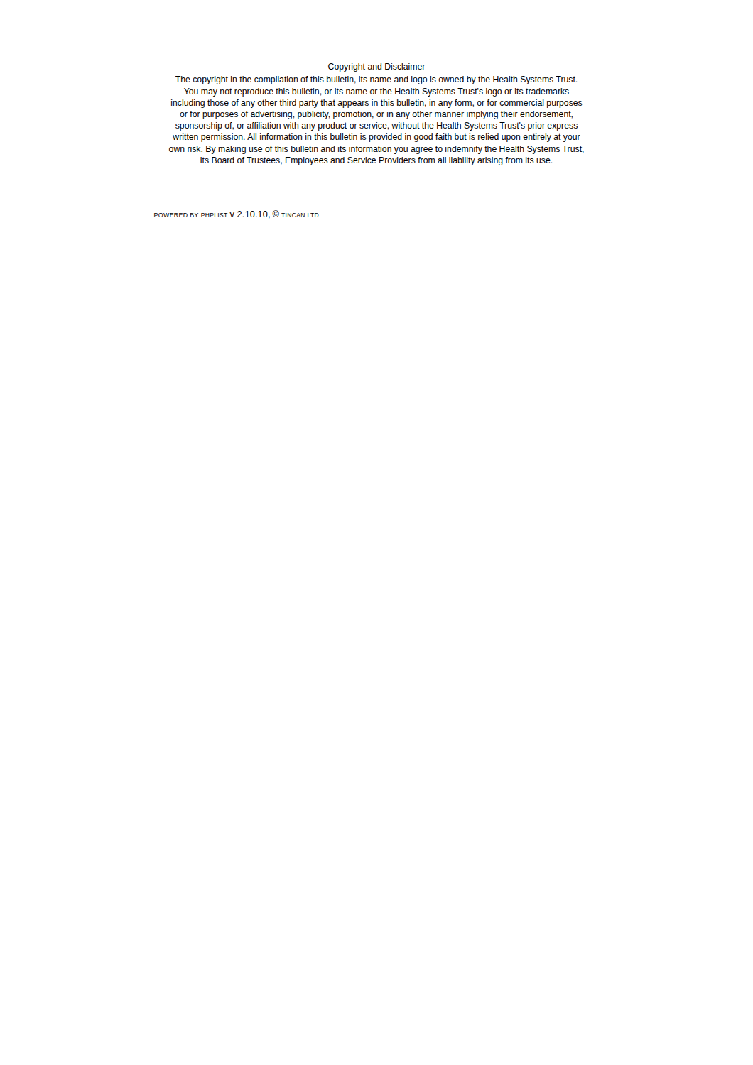Copyright and Disclaimer The copyright in the compilation of this bulletin, its name and logo is owned by the Health Systems Trust. You may not reproduce this bulletin, or its name or the Health Systems Trust's logo or its trademarks including those of any other third party that appears in this bulletin, in any form, or for commercial purposes or for purposes of advertising, publicity, promotion, or in any other manner implying their endorsement, sponsorship of, or affiliation with any product or service, without the Health Systems Trust's prior express written permission. All information in this bulletin is provided in good faith but is relied upon entirely at your own risk. By making use of this bulletin and its information you agree to indemnify the Health Systems Trust, its Board of Trustees, Employees and Service Providers from all liability arising from its use.
powered by phplist v 2.10.10, © tincan ltd